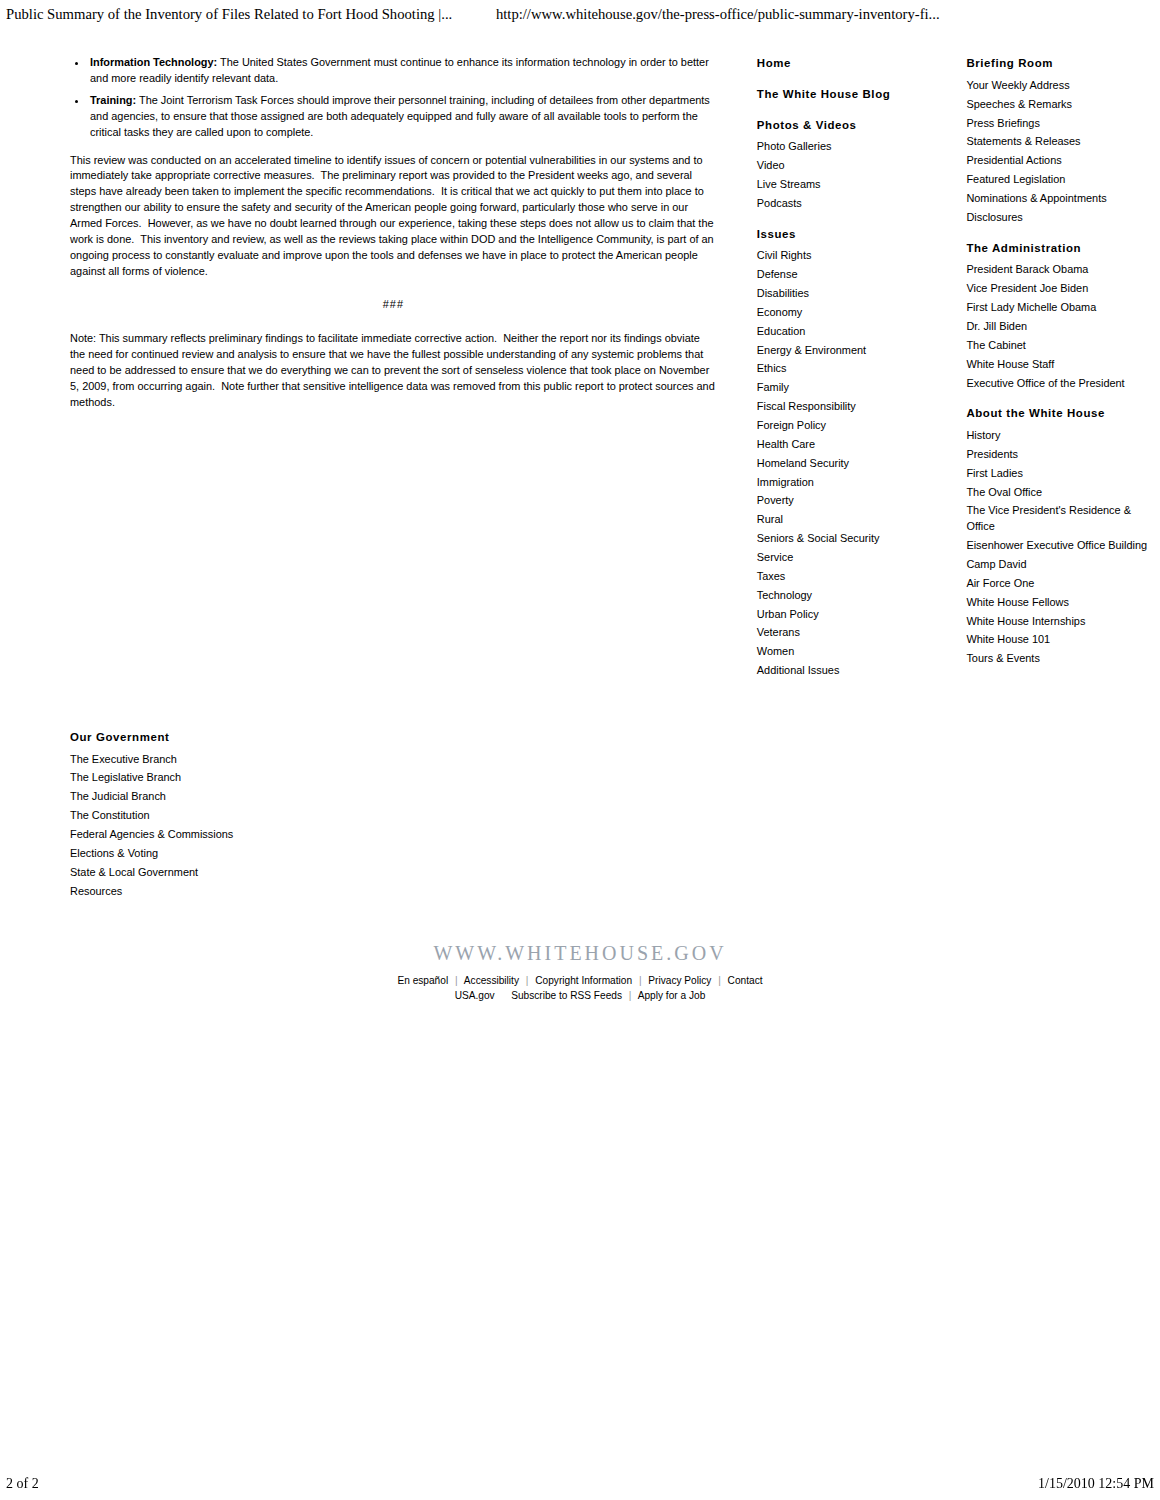Public Summary of the Inventory of Files Related to Fort Hood Shooting |... http://www.whitehouse.gov/the-press-office/public-summary-inventory-fi...
Information Technology: The United States Government must continue to enhance its information technology in order to better and more readily identify relevant data.
Training: The Joint Terrorism Task Forces should improve their personnel training, including of detailees from other departments and agencies, to ensure that those assigned are both adequately equipped and fully aware of all available tools to perform the critical tasks they are called upon to complete.
This review was conducted on an accelerated timeline to identify issues of concern or potential vulnerabilities in our systems and to immediately take appropriate corrective measures. The preliminary report was provided to the President weeks ago, and several steps have already been taken to implement the specific recommendations. It is critical that we act quickly to put them into place to strengthen our ability to ensure the safety and security of the American people going forward, particularly those who serve in our Armed Forces. However, as we have no doubt learned through our experience, taking these steps does not allow us to claim that the work is done. This inventory and review, as well as the reviews taking place within DOD and the Intelligence Community, is part of an ongoing process to constantly evaluate and improve upon the tools and defenses we have in place to protect the American people against all forms of violence.
###
Note: This summary reflects preliminary findings to facilitate immediate corrective action. Neither the report nor its findings obviate the need for continued review and analysis to ensure that we have the fullest possible understanding of any systemic problems that need to be addressed to ensure that we do everything we can to prevent the sort of senseless violence that took place on November 5, 2009, from occurring again. Note further that sensitive intelligence data was removed from this public report to protect sources and methods.
Home
The White House Blog
Photos & Videos
Photo Galleries
Video
Live Streams
Podcasts
Issues
Civil Rights
Defense
Disabilities
Economy
Education
Energy & Environment
Ethics
Family
Fiscal Responsibility
Foreign Policy
Health Care
Homeland Security
Immigration
Poverty
Rural
Seniors & Social Security
Service
Taxes
Technology
Urban Policy
Veterans
Women
Additional Issues
Briefing Room
Your Weekly Address
Speeches & Remarks
Press Briefings
Statements & Releases
Presidential Actions
Featured Legislation
Nominations & Appointments
Disclosures
The Administration
President Barack Obama
Vice President Joe Biden
First Lady Michelle Obama
Dr. Jill Biden
The Cabinet
White House Staff
Executive Office of the President
About the White House
History
Presidents
First Ladies
The Oval Office
The Vice President's Residence & Office
Eisenhower Executive Office Building
Camp David
Air Force One
White House Fellows
White House Internships
White House 101
Tours & Events
Our Government
The Executive Branch
The Legislative Branch
The Judicial Branch
The Constitution
Federal Agencies & Commissions
Elections & Voting
State & Local Government
Resources
WWW.WHITEHOUSE.GOV
En español | Accessibility | Copyright Information | Privacy Policy | Contact
USA.gov Subscribe to RSS Feeds | Apply for a Job
2 of 2 1/15/2010 12:54 PM